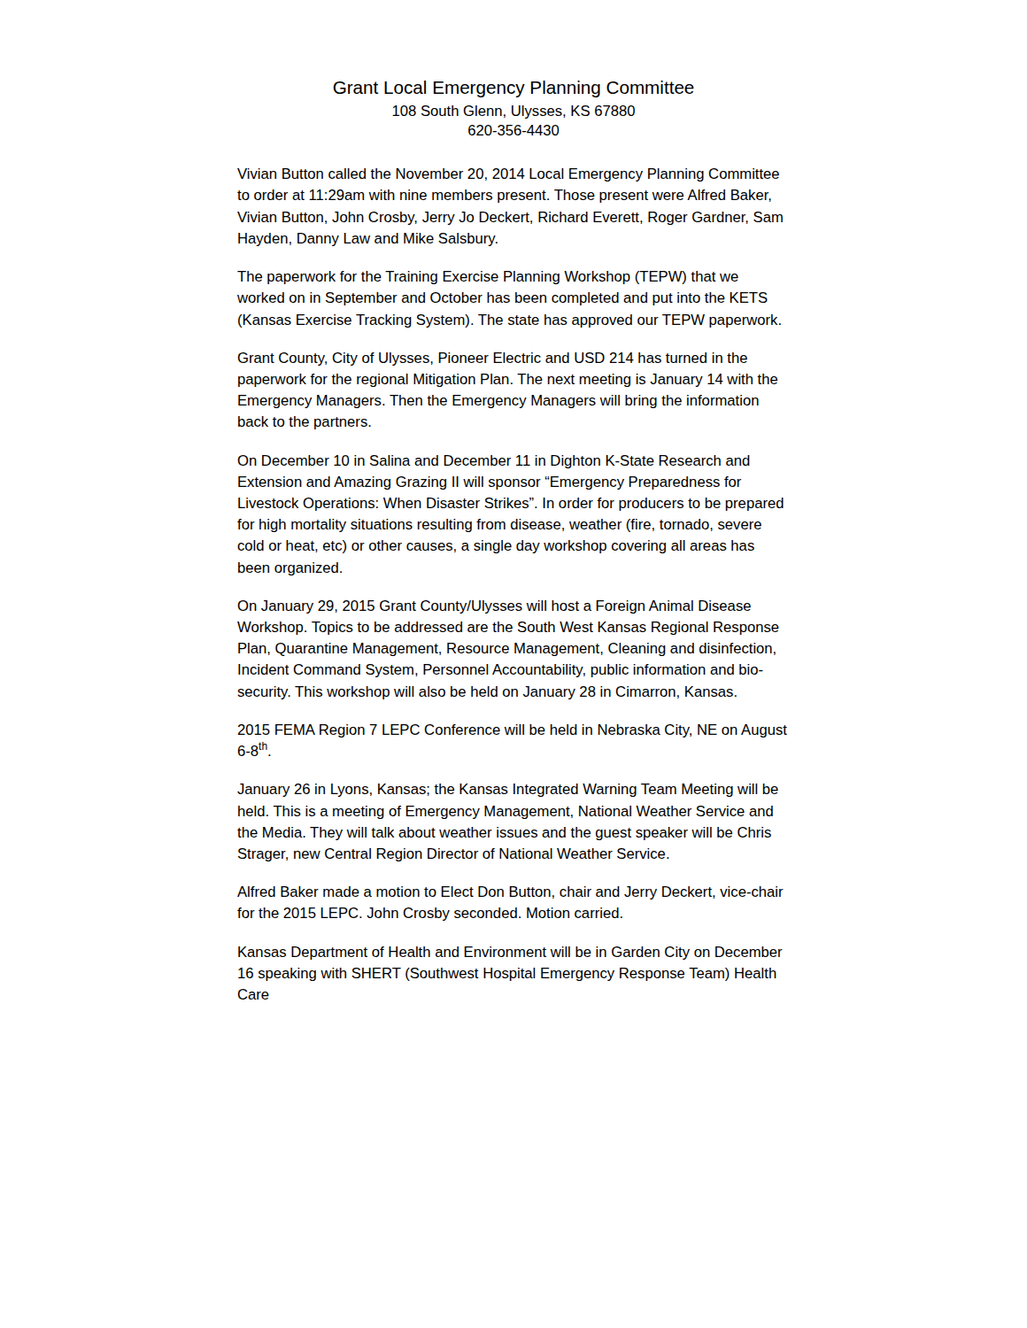Grant Local Emergency Planning Committee
108 South Glenn, Ulysses, KS 67880
620-356-4430
Vivian Button called the November 20, 2014 Local Emergency Planning Committee to order at 11:29am with nine members present. Those present were Alfred Baker, Vivian Button, John Crosby, Jerry Jo Deckert, Richard Everett, Roger Gardner, Sam Hayden, Danny Law and Mike Salsbury.
The paperwork for the Training Exercise Planning Workshop (TEPW) that we worked on in September and October has been completed and put into the KETS (Kansas Exercise Tracking System). The state has approved our TEPW paperwork.
Grant County, City of Ulysses, Pioneer Electric and USD 214 has turned in the paperwork for the regional Mitigation Plan. The next meeting is January 14 with the Emergency Managers. Then the Emergency Managers will bring the information back to the partners.
On December 10 in Salina and December 11 in Dighton K-State Research and Extension and Amazing Grazing II will sponsor “Emergency Preparedness for Livestock Operations: When Disaster Strikes”. In order for producers to be prepared for high mortality situations resulting from disease, weather (fire, tornado, severe cold or heat, etc) or other causes, a single day workshop covering all areas has been organized.
On January 29, 2015 Grant County/Ulysses will host a Foreign Animal Disease Workshop. Topics to be addressed are the South West Kansas Regional Response Plan, Quarantine Management, Resource Management, Cleaning and disinfection, Incident Command System, Personnel Accountability, public information and bio-security. This workshop will also be held on January 28 in Cimarron, Kansas.
2015 FEMA Region 7 LEPC Conference will be held in Nebraska City, NE on August 6-8th.
January 26 in Lyons, Kansas; the Kansas Integrated Warning Team Meeting will be held. This is a meeting of Emergency Management, National Weather Service and the Media. They will talk about weather issues and the guest speaker will be Chris Strager, new Central Region Director of National Weather Service.
Alfred Baker made a motion to Elect Don Button, chair and Jerry Deckert, vice-chair for the 2015 LEPC. John Crosby seconded. Motion carried.
Kansas Department of Health and Environment will be in Garden City on December 16 speaking with SHERT (Southwest Hospital Emergency Response Team) Health Care